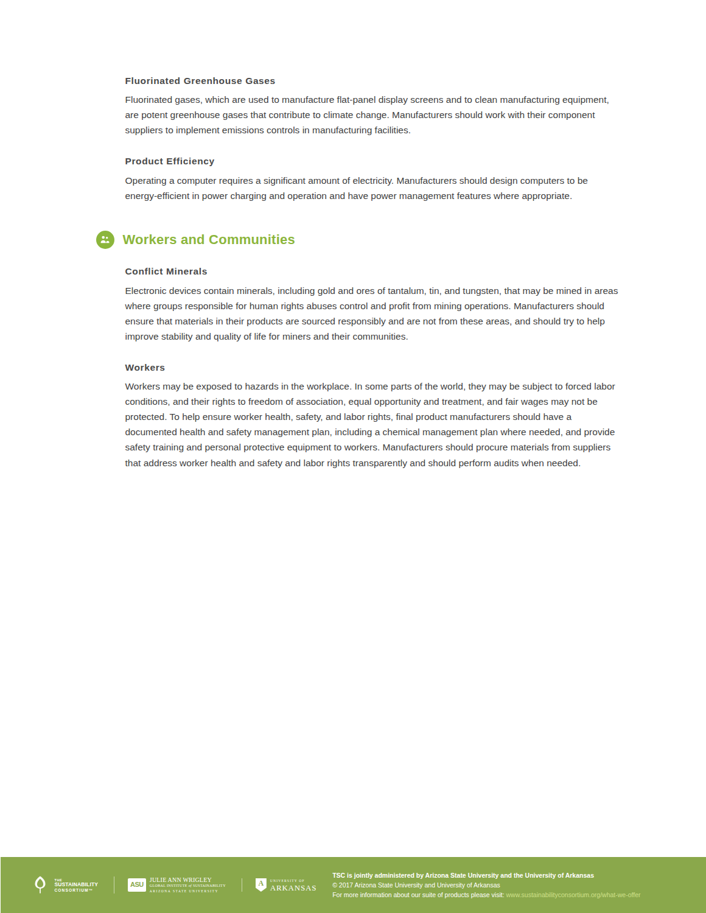Fluorinated Greenhouse Gases
Fluorinated gases, which are used to manufacture flat-panel display screens and to clean manufacturing equipment, are potent greenhouse gases that contribute to climate change. Manufacturers should work with their component suppliers to implement emissions controls in manufacturing facilities.
Product Efficiency
Operating a computer requires a significant amount of electricity. Manufacturers should design computers to be energy-efficient in power charging and operation and have power management features where appropriate.
Workers and Communities
Conflict Minerals
Electronic devices contain minerals, including gold and ores of tantalum, tin, and tungsten, that may be mined in areas where groups responsible for human rights abuses control and profit from mining operations. Manufacturers should ensure that materials in their products are sourced responsibly and are not from these areas, and should try to help improve stability and quality of life for miners and their communities.
Workers
Workers may be exposed to hazards in the workplace. In some parts of the world, they may be subject to forced labor conditions, and their rights to freedom of association, equal opportunity and treatment, and fair wages may not be protected. To help ensure worker health, safety, and labor rights, final product manufacturers should have a documented health and safety management plan, including a chemical management plan where needed, and provide safety training and personal protective equipment to workers. Manufacturers should procure materials from suppliers that address worker health and safety and labor rights transparently and should perform audits when needed.
THE SUSTAINABILITY CONSORTIUM™
ASU JULIE ANN WRIGLEY GLOBAL INSTITUTE of SUSTAINABILITY ARIZONA STATE UNIVERSITY
UNIVERSITY OF ARKANSAS
TSC is jointly administered by Arizona State University and the University of Arkansas
© 2017 Arizona State University and University of Arkansas
For more information about our suite of products please visit: www.sustainabilityconsortium.org/what-we-offer